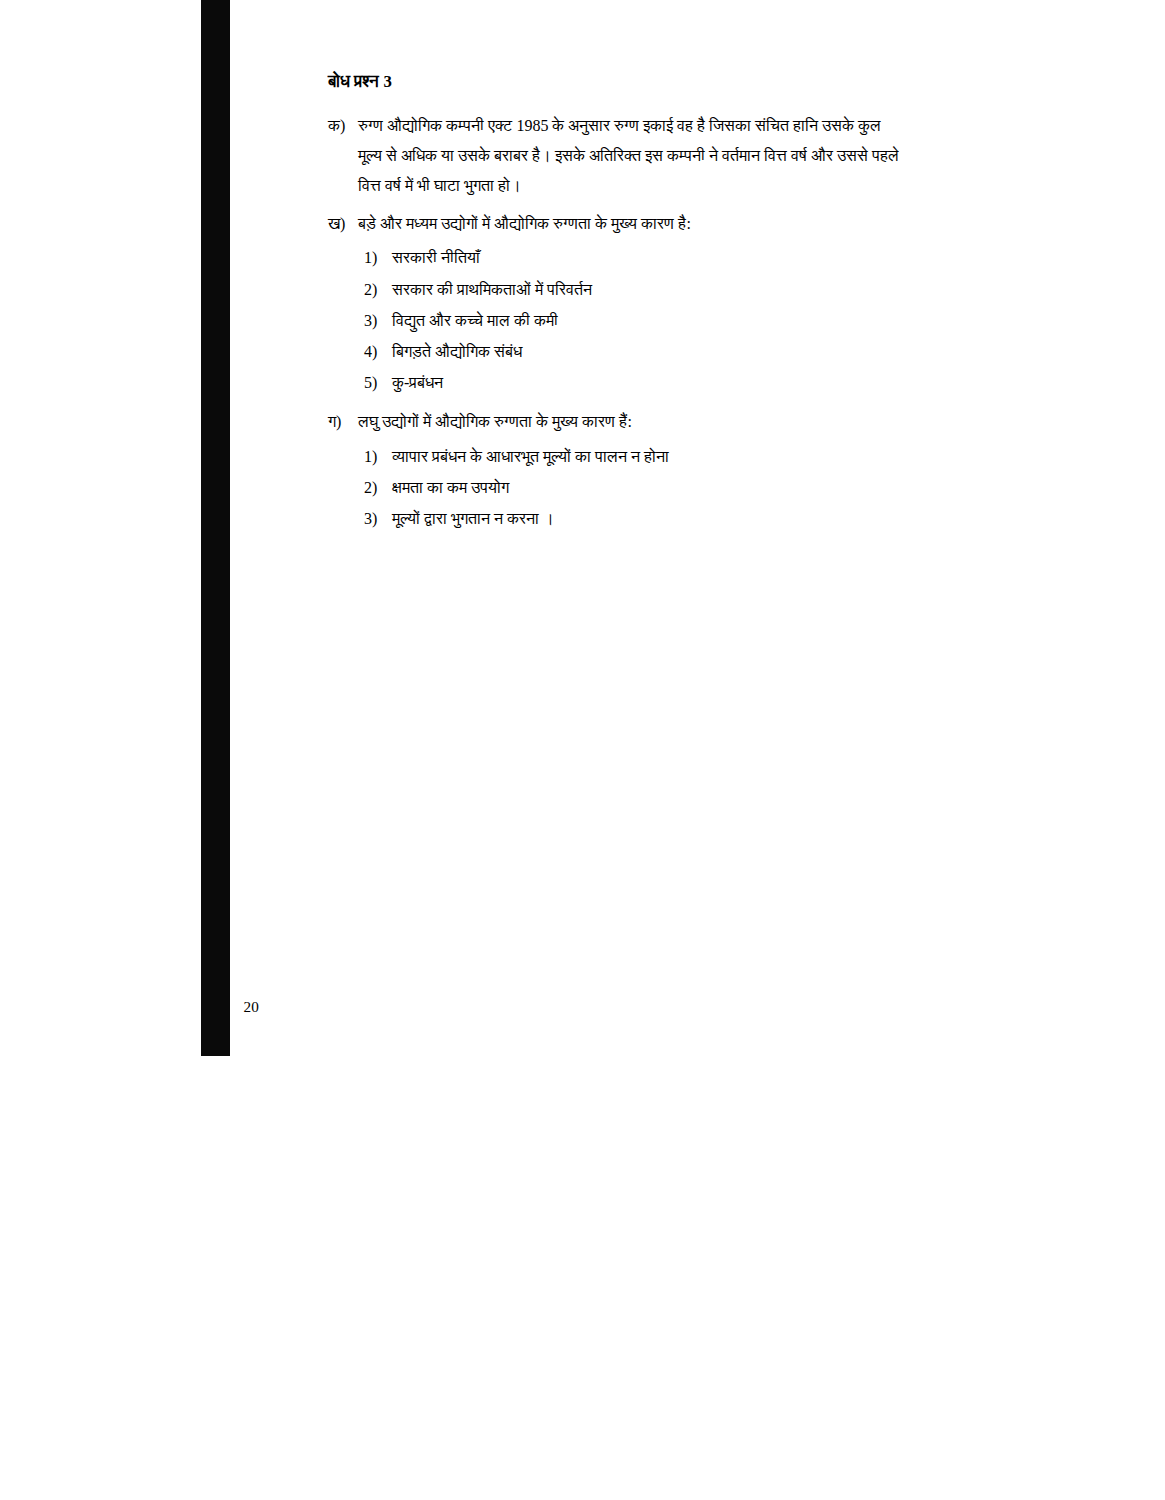बोध प्रश्न 3
क) रुग्ण औद्योगिक कम्पनी एक्ट 1985 के अनुसार रुग्ण इकाई वह है जिसका संचित हानि उसके कुल मूल्य से अधिक या उसके बराबर है। इसके अतिरिक्त इस कम्पनी ने वर्तमान वित्त वर्ष और उससे पहले वित्त वर्ष में भी घाटा भुगता हो।
ख) बड़े और मध्यम उद्योगों में औद्योगिक रुग्णता के मुख्य कारण है:
1) सरकारी नीतियाँ
2) सरकार की प्राथमिकताओं में परिवर्तन
3) विद्युत और कच्चे माल की कमी
4) बिगड़ते औद्योगिक संबंध
5) कु-प्रबंधन
ग) लघु उद्योगों में औद्योगिक रुग्णता के मुख्य कारण हैं:
1) व्यापार प्रबंधन के आधारभूत मूल्यों का पालन न होना
2) क्षमता का कम उपयोग
3) मूल्यों द्वारा भुगतान न करना ।
20